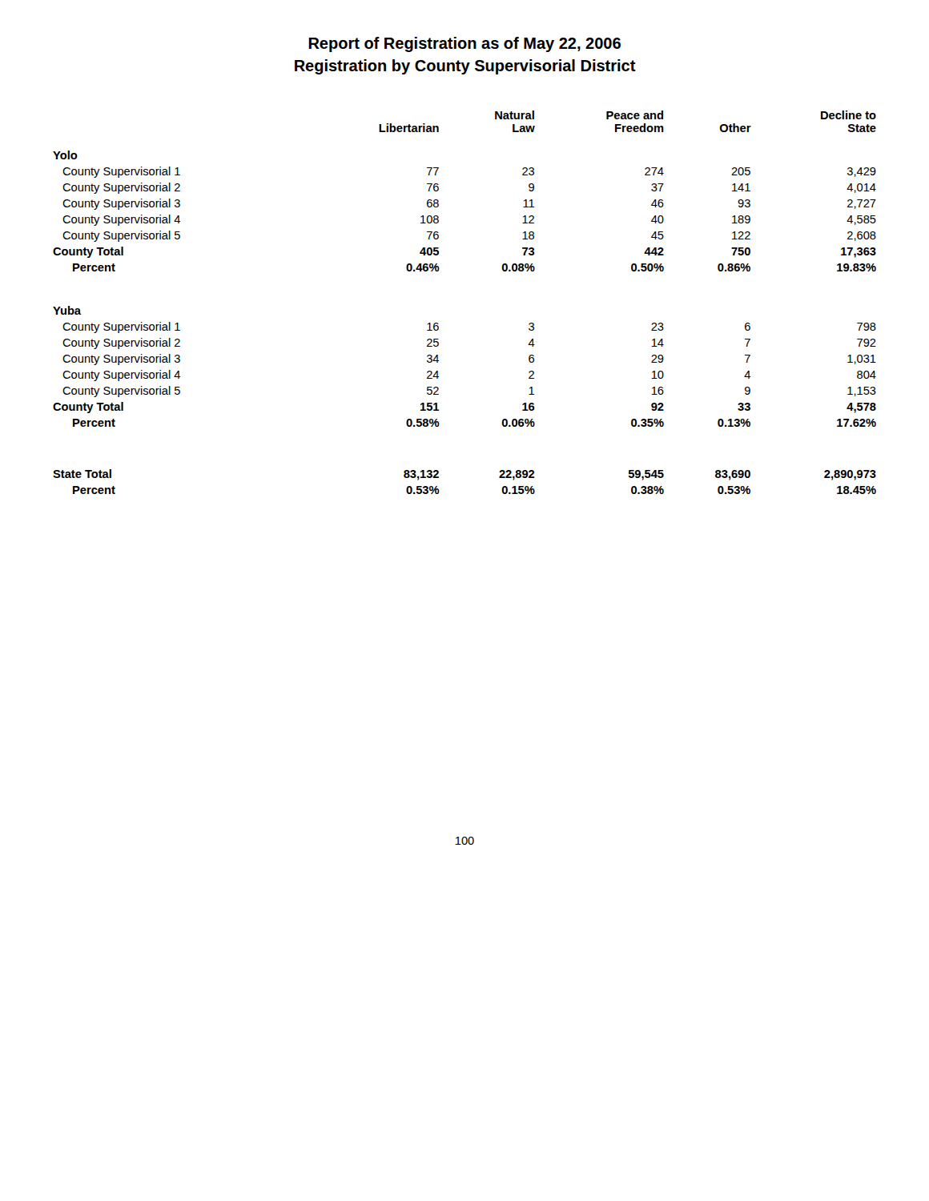Report of Registration as of May 22, 2006 Registration by County Supervisorial District
| | Libertarian | Natural Law | Peace and Freedom | Other | Decline to State |
| --- | --- | --- | --- | --- | --- |
| Yolo | | | | | |
| County Supervisorial 1 | 77 | 23 | 274 | 205 | 3,429 |
| County Supervisorial 2 | 76 | 9 | 37 | 141 | 4,014 |
| County Supervisorial 3 | 68 | 11 | 46 | 93 | 2,727 |
| County Supervisorial 4 | 108 | 12 | 40 | 189 | 4,585 |
| County Supervisorial 5 | 76 | 18 | 45 | 122 | 2,608 |
| County Total | 405 | 73 | 442 | 750 | 17,363 |
| Percent | 0.46% | 0.08% | 0.50% | 0.86% | 19.83% |
| Yuba | | | | | |
| County Supervisorial 1 | 16 | 3 | 23 | 6 | 798 |
| County Supervisorial 2 | 25 | 4 | 14 | 7 | 792 |
| County Supervisorial 3 | 34 | 6 | 29 | 7 | 1,031 |
| County Supervisorial 4 | 24 | 2 | 10 | 4 | 804 |
| County Supervisorial 5 | 52 | 1 | 16 | 9 | 1,153 |
| County Total | 151 | 16 | 92 | 33 | 4,578 |
| Percent | 0.58% | 0.06% | 0.35% | 0.13% | 17.62% |
| State Total | 83,132 | 22,892 | 59,545 | 83,690 | 2,890,973 |
| Percent | 0.53% | 0.15% | 0.38% | 0.53% | 18.45% |
100